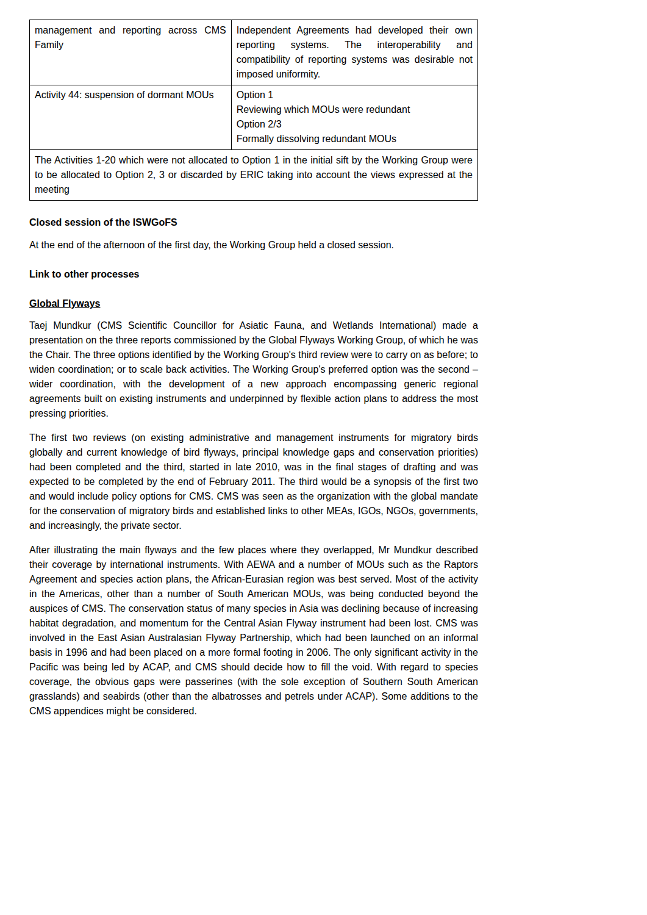| management and reporting across CMS Family | Independent Agreements had developed their own reporting systems. The interoperability and compatibility of reporting systems was desirable not imposed uniformity. |
| Activity 44: suspension of dormant MOUs | Option 1 Reviewing which MOUs were redundant Option 2/3 Formally dissolving redundant MOUs |
| The Activities 1-20 which were not allocated to Option 1 in the initial sift by the Working Group were to be allocated to Option 2, 3 or discarded by ERIC taking into account the views expressed at the meeting |
Closed session of the ISWGoFS
At the end of the afternoon of the first day, the Working Group held a closed session.
Link to other processes
Global Flyways
Taej Mundkur (CMS Scientific Councillor for Asiatic Fauna, and Wetlands International) made a presentation on the three reports commissioned by the Global Flyways Working Group, of which he was the Chair. The three options identified by the Working Group's third review were to carry on as before; to widen coordination; or to scale back activities. The Working Group's preferred option was the second – wider coordination, with the development of a new approach encompassing generic regional agreements built on existing instruments and underpinned by flexible action plans to address the most pressing priorities.
The first two reviews (on existing administrative and management instruments for migratory birds globally and current knowledge of bird flyways, principal knowledge gaps and conservation priorities) had been completed and the third, started in late 2010, was in the final stages of drafting and was expected to be completed by the end of February 2011. The third would be a synopsis of the first two and would include policy options for CMS. CMS was seen as the organization with the global mandate for the conservation of migratory birds and established links to other MEAs, IGOs, NGOs, governments, and increasingly, the private sector.
After illustrating the main flyways and the few places where they overlapped, Mr Mundkur described their coverage by international instruments. With AEWA and a number of MOUs such as the Raptors Agreement and species action plans, the African-Eurasian region was best served. Most of the activity in the Americas, other than a number of South American MOUs, was being conducted beyond the auspices of CMS. The conservation status of many species in Asia was declining because of increasing habitat degradation, and momentum for the Central Asian Flyway instrument had been lost. CMS was involved in the East Asian Australasian Flyway Partnership, which had been launched on an informal basis in 1996 and had been placed on a more formal footing in 2006. The only significant activity in the Pacific was being led by ACAP, and CMS should decide how to fill the void. With regard to species coverage, the obvious gaps were passerines (with the sole exception of Southern South American grasslands) and seabirds (other than the albatrosses and petrels under ACAP). Some additions to the CMS appendices might be considered.